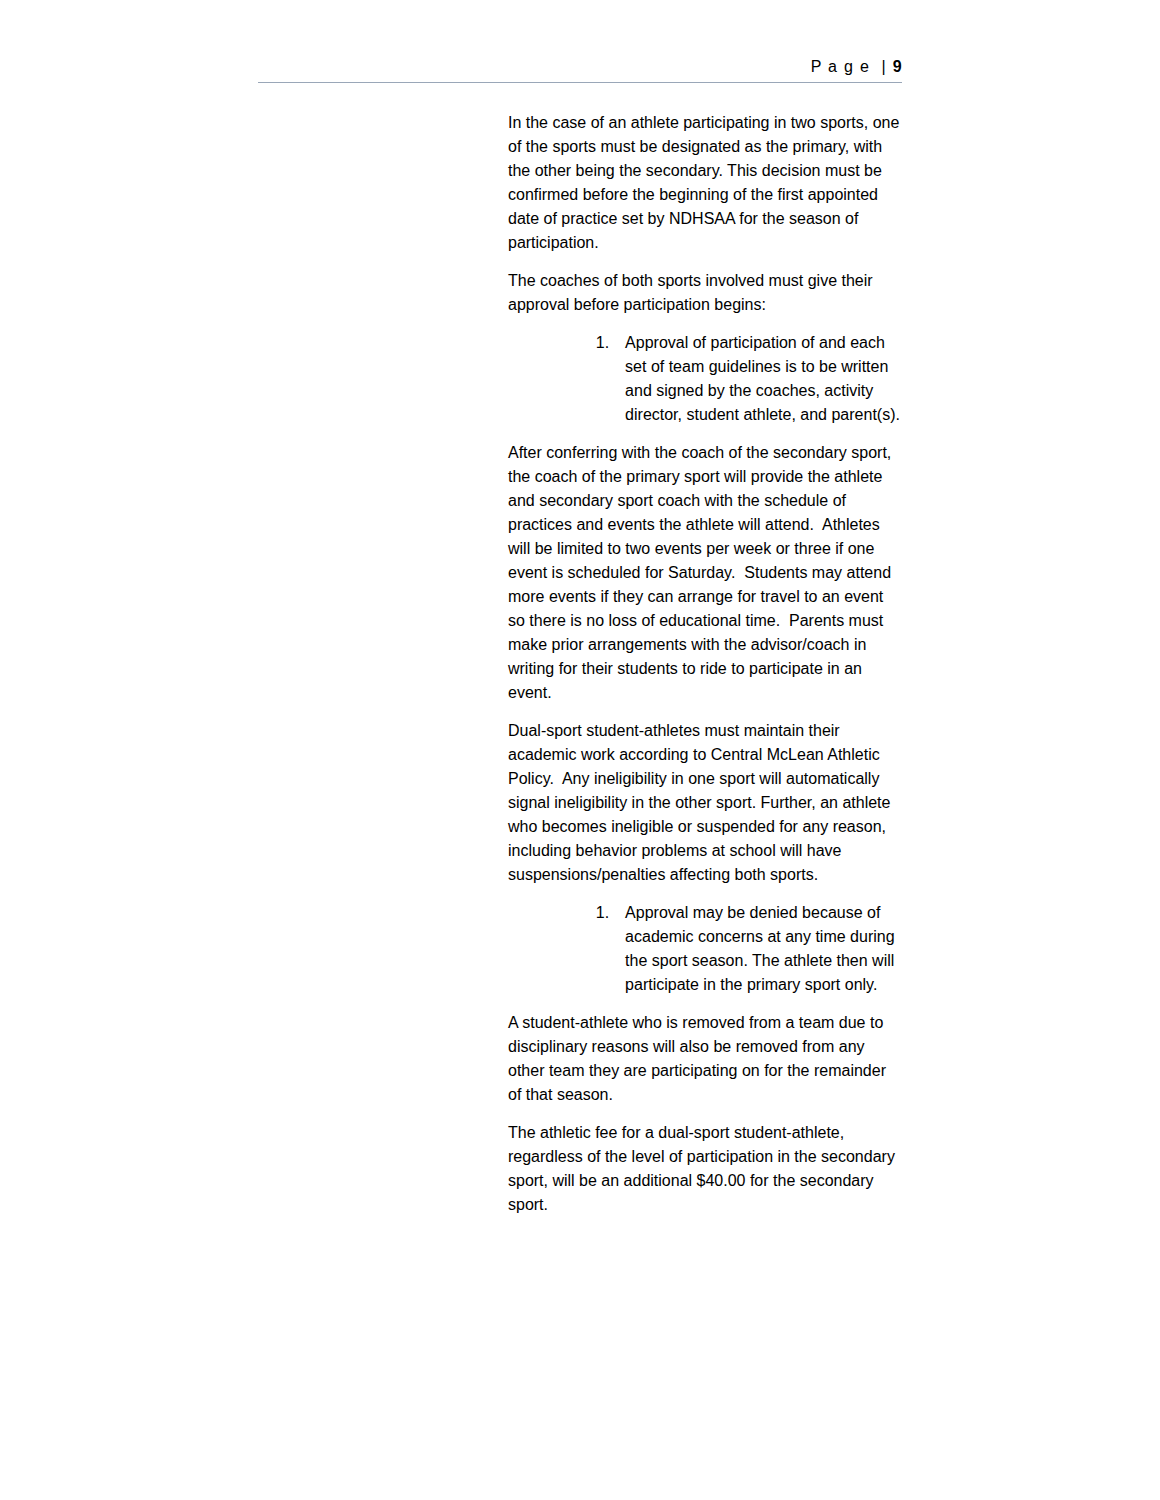P a g e | 9
In the case of an athlete participating in two sports, one of the sports must be designated as the primary, with the other being the secondary. This decision must be confirmed before the beginning of the first appointed date of practice set by NDHSAA for the season of participation.
The coaches of both sports involved must give their approval before participation begins:
Approval of participation of and each set of team guidelines is to be written and signed by the coaches, activity director, student athlete, and parent(s).
After conferring with the coach of the secondary sport, the coach of the primary sport will provide the athlete and secondary sport coach with the schedule of practices and events the athlete will attend. Athletes will be limited to two events per week or three if one event is scheduled for Saturday. Students may attend more events if they can arrange for travel to an event so there is no loss of educational time. Parents must make prior arrangements with the advisor/coach in writing for their students to ride to participate in an event.
Dual-sport student-athletes must maintain their academic work according to Central McLean Athletic Policy. Any ineligibility in one sport will automatically signal ineligibility in the other sport. Further, an athlete who becomes ineligible or suspended for any reason, including behavior problems at school will have suspensions/penalties affecting both sports.
Approval may be denied because of academic concerns at any time during the sport season. The athlete then will participate in the primary sport only.
A student-athlete who is removed from a team due to disciplinary reasons will also be removed from any other team they are participating on for the remainder of that season.
The athletic fee for a dual-sport student-athlete, regardless of the level of participation in the secondary sport, will be an additional $40.00 for the secondary sport.